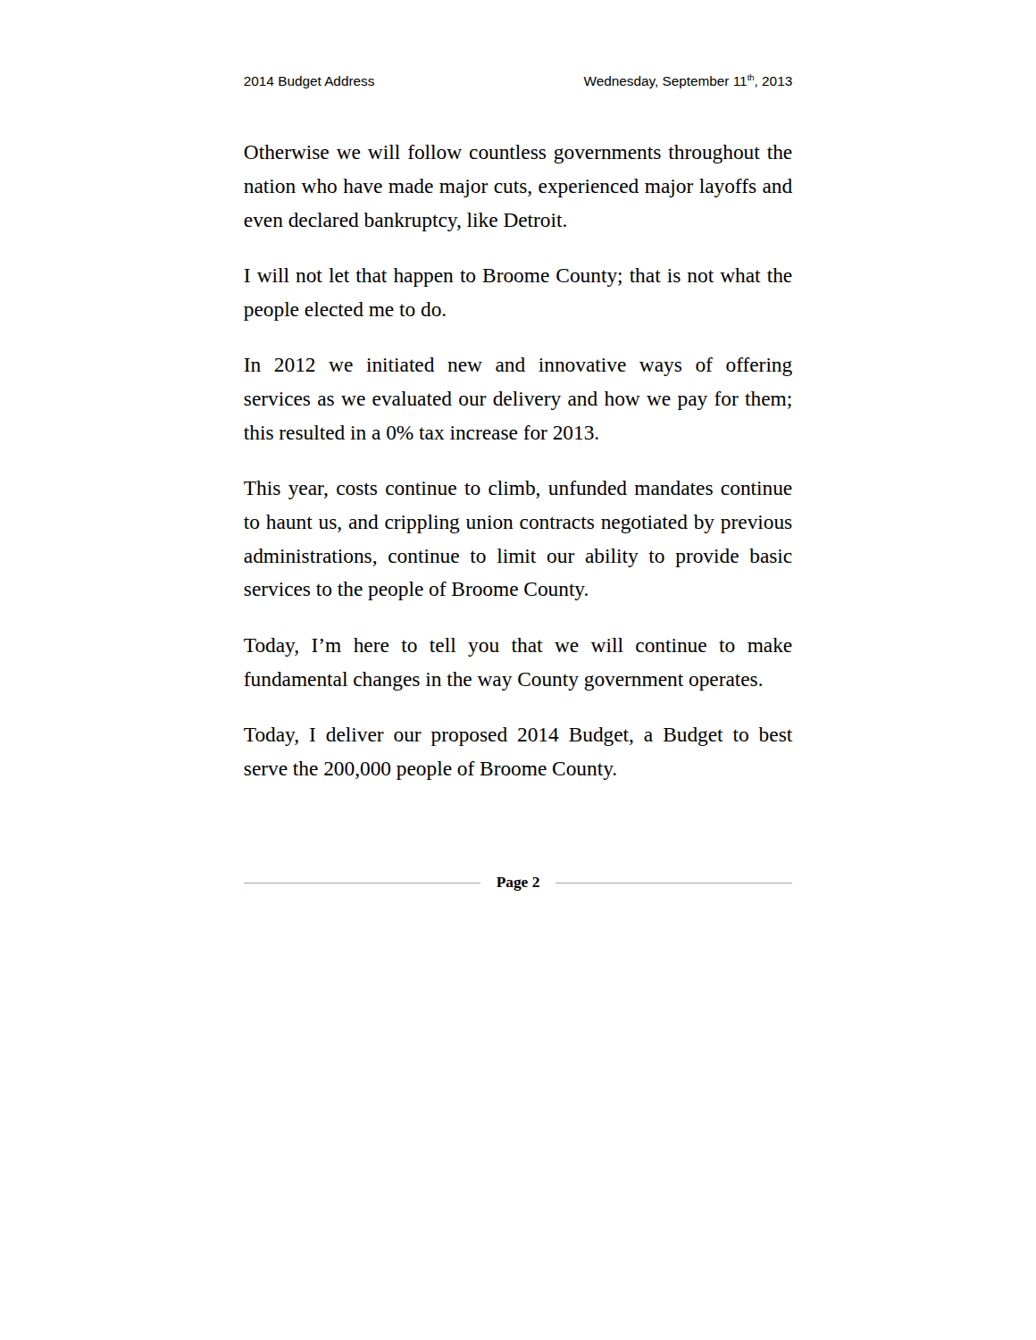2014 Budget Address
Wednesday, September 11th, 2013
Otherwise we will follow countless governments throughout the nation who have made major cuts, experienced major layoffs and even declared bankruptcy, like Detroit.
I will not let that happen to Broome County; that is not what the people elected me to do.
In 2012 we initiated new and innovative ways of offering services as we evaluated our delivery and how we pay for them; this resulted in a 0% tax increase for 2013.
This year, costs continue to climb, unfunded mandates continue to haunt us, and crippling union contracts negotiated by previous administrations, continue to limit our ability to provide basic services to the people of Broome County.
Today, I’m here to tell you that we will continue to make fundamental changes in the way County government operates.
Today, I deliver our proposed 2014 Budget, a Budget to best serve the 200,000 people of Broome County.
Page 2